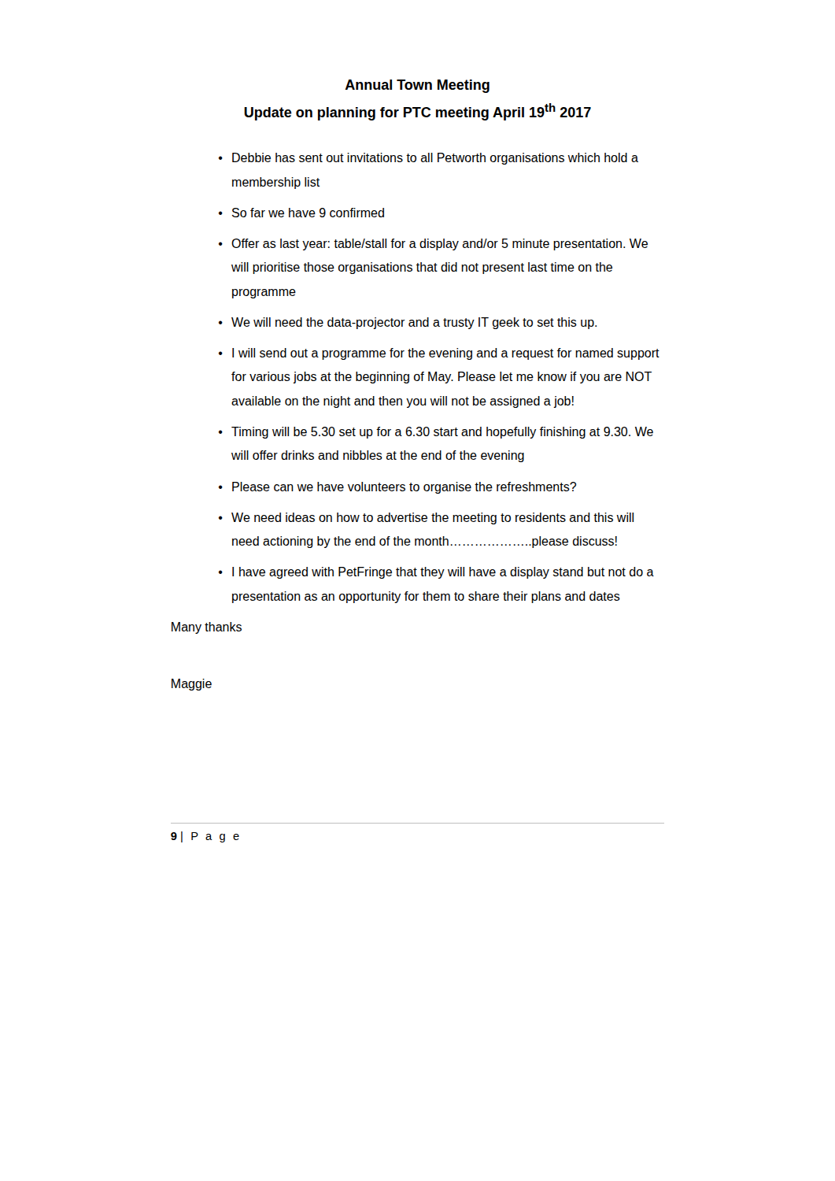Annual Town Meeting
Update on planning for PTC meeting April 19th 2017
Debbie has sent out invitations to all Petworth organisations which hold a membership list
So far we have 9 confirmed
Offer as last year: table/stall for a display and/or 5 minute presentation. We will prioritise those organisations that did not present last time on the programme
We will need the data-projector and a trusty IT geek to set this up.
I will send out a programme for the evening and a request for named support for various jobs at the beginning of May. Please let me know if you are NOT available on the night and then you will not be assigned a job!
Timing will be 5.30 set up for a 6.30 start and hopefully finishing at 9.30. We will offer drinks and nibbles at the end of the evening
Please can we have volunteers to organise the refreshments?
We need ideas on how to advertise the meeting to residents and this will need actioning by the end of the month………………..please discuss!
I have agreed with PetFringe that they will have a display stand but not do a presentation as an opportunity for them to share their plans and dates
Many thanks
Maggie
9 | P a g e